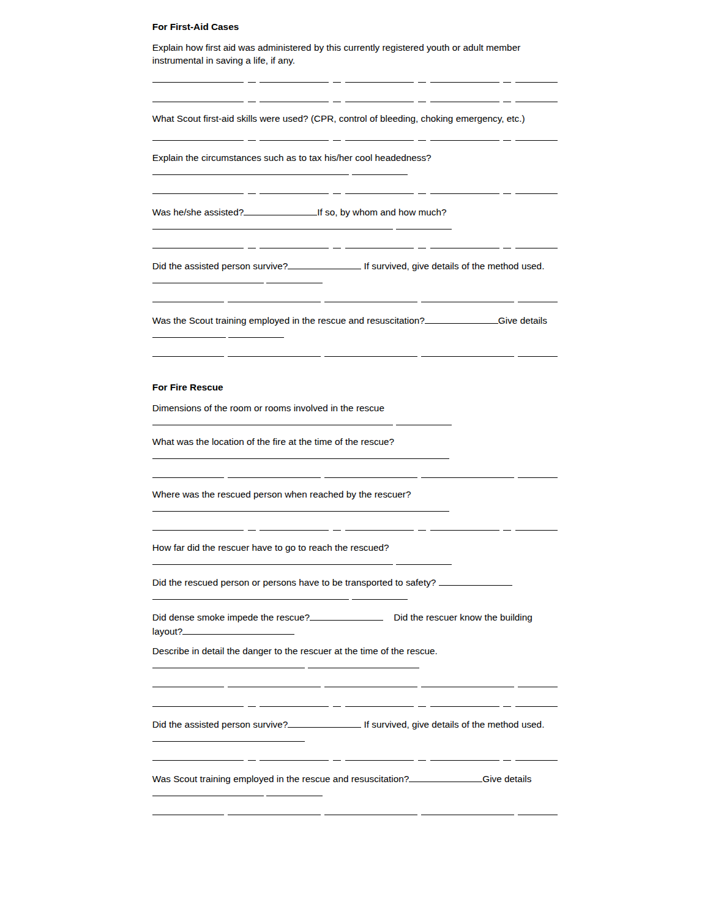For First-Aid Cases
Explain how first aid was administered by this currently registered youth or adult member instrumental in saving a life, if any.
What Scout first-aid skills were used? (CPR, control of bleeding, choking emergency, etc.)
Explain the circumstances such as to tax his/her cool headedness?
Was he/she assisted? If so, by whom and how much?
Did the assisted person survive? If survived, give details of the method used.
Was the Scout training employed in the rescue and resuscitation? Give details
For Fire Rescue
Dimensions of the room or rooms involved in the rescue
What was the location of the fire at the time of the rescue?
Where was the rescued person when reached by the rescuer?
How far did the rescuer have to go to reach the rescued?
Did the rescued person or persons have to be transported to safety?
Did dense smoke impede the rescue? Did the rescuer know the building layout?
Describe in detail the danger to the rescuer at the time of the rescue.
Did the assisted person survive? If survived, give details of the method used.
Was Scout training employed in the rescue and resuscitation? Give details